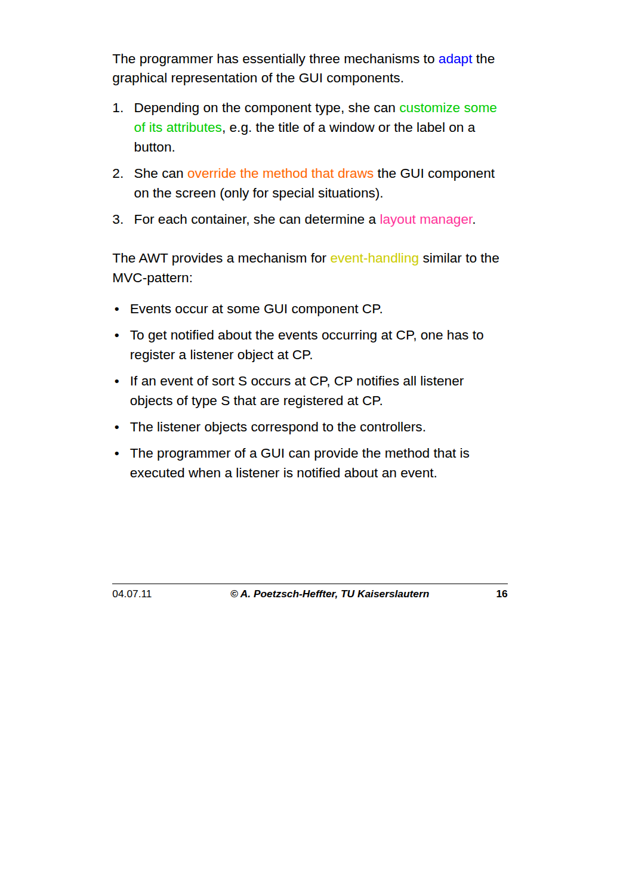The programmer has essentially three mechanisms to adapt the graphical representation of the GUI components.
Depending on the component type, she can customize some of its attributes, e.g. the title of a window or the label on a button.
She can override the method that draws the GUI component on the screen (only for special situations).
For each container, she can determine a layout manager.
The AWT provides a mechanism for event-handling similar to the MVC-pattern:
Events occur at some GUI component CP.
To get notified about the events occurring at CP, one has to register a listener object at CP.
If an event of sort S occurs at CP, CP notifies all listener objects of type S that are registered at CP.
The listener objects correspond to the controllers.
The programmer of a GUI can provide the method that is executed when a listener is notified about an event.
04.07.11 © A. Poetzsch-Heffter, TU Kaiserslautern 16